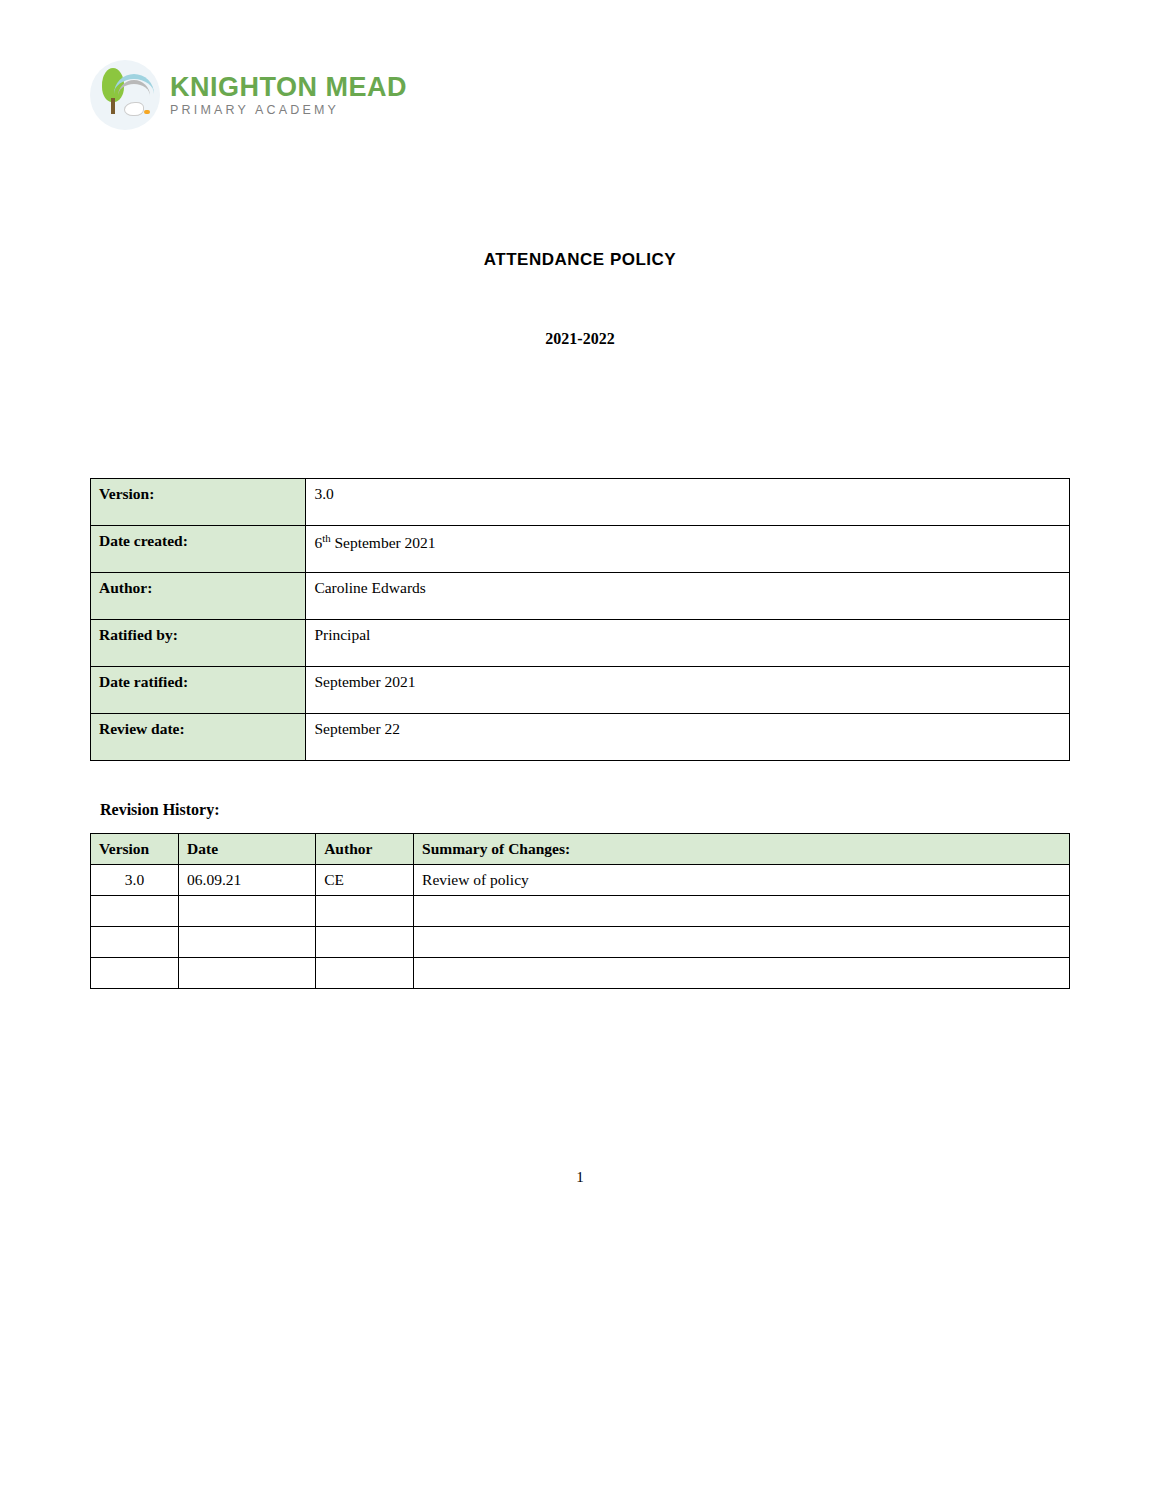KNIGHTON MEAD
PRIMARY ACADEMY
ATTENDANCE POLICY
2021-2022
| Version: | 3.0 |
| Date created: | 6 th September 2021 |
| Author: | Caroline Edwards |
| Ratified by: | Principal |
| Date ratified: | September 2021 |
| Review date: | September 22 |
Revision History:
| Version | Date | Author | Summary of Changes: |
| --- | --- | --- | --- |
| 3.0 | 06.09.21 | CE | Review of policy |
1